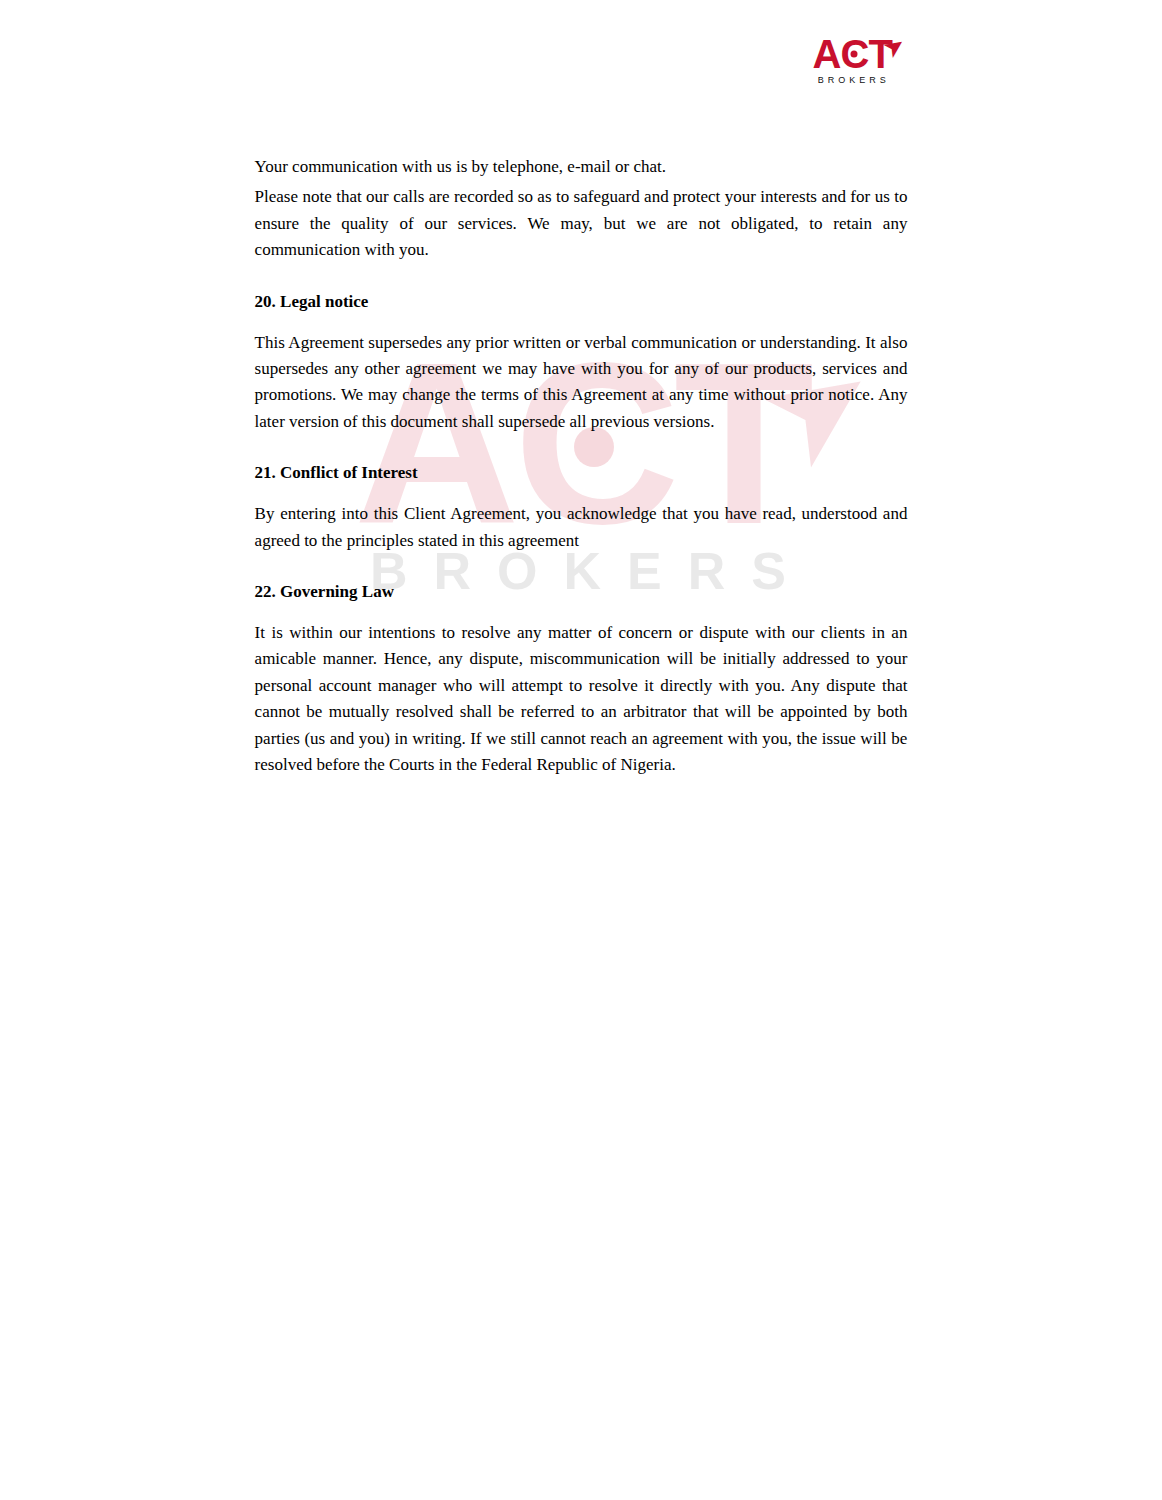ACT➤
BROKERS
ACT➤
BROKERS
Your communication with us is by telephone, e-mail or chat.
Please note that our calls are recorded so as to safeguard and protect your interests and for us to ensure the quality of our services. We may, but we are not obligated, to retain any communication with you.
20. Legal notice
This Agreement supersedes any prior written or verbal communication or understanding. It also supersedes any other agreement we may have with you for any of our products, services and promotions. We may change the terms of this Agreement at any time without prior notice. Any later version of this document shall supersede all previous versions.
21. Conflict of Interest
By entering into this Client Agreement, you acknowledge that you have read, understood and agreed to the principles stated in this agreement
22. Governing Law
It is within our intentions to resolve any matter of concern or dispute with our clients in an amicable manner. Hence, any dispute, miscommunication will be initially addressed to your personal account manager who will attempt to resolve it directly with you. Any dispute that cannot be mutually resolved shall be referred to an arbitrator that will be appointed by both parties (us and you) in writing. If we still cannot reach an agreement with you, the issue will be resolved before the Courts in the Federal Republic of Nigeria.